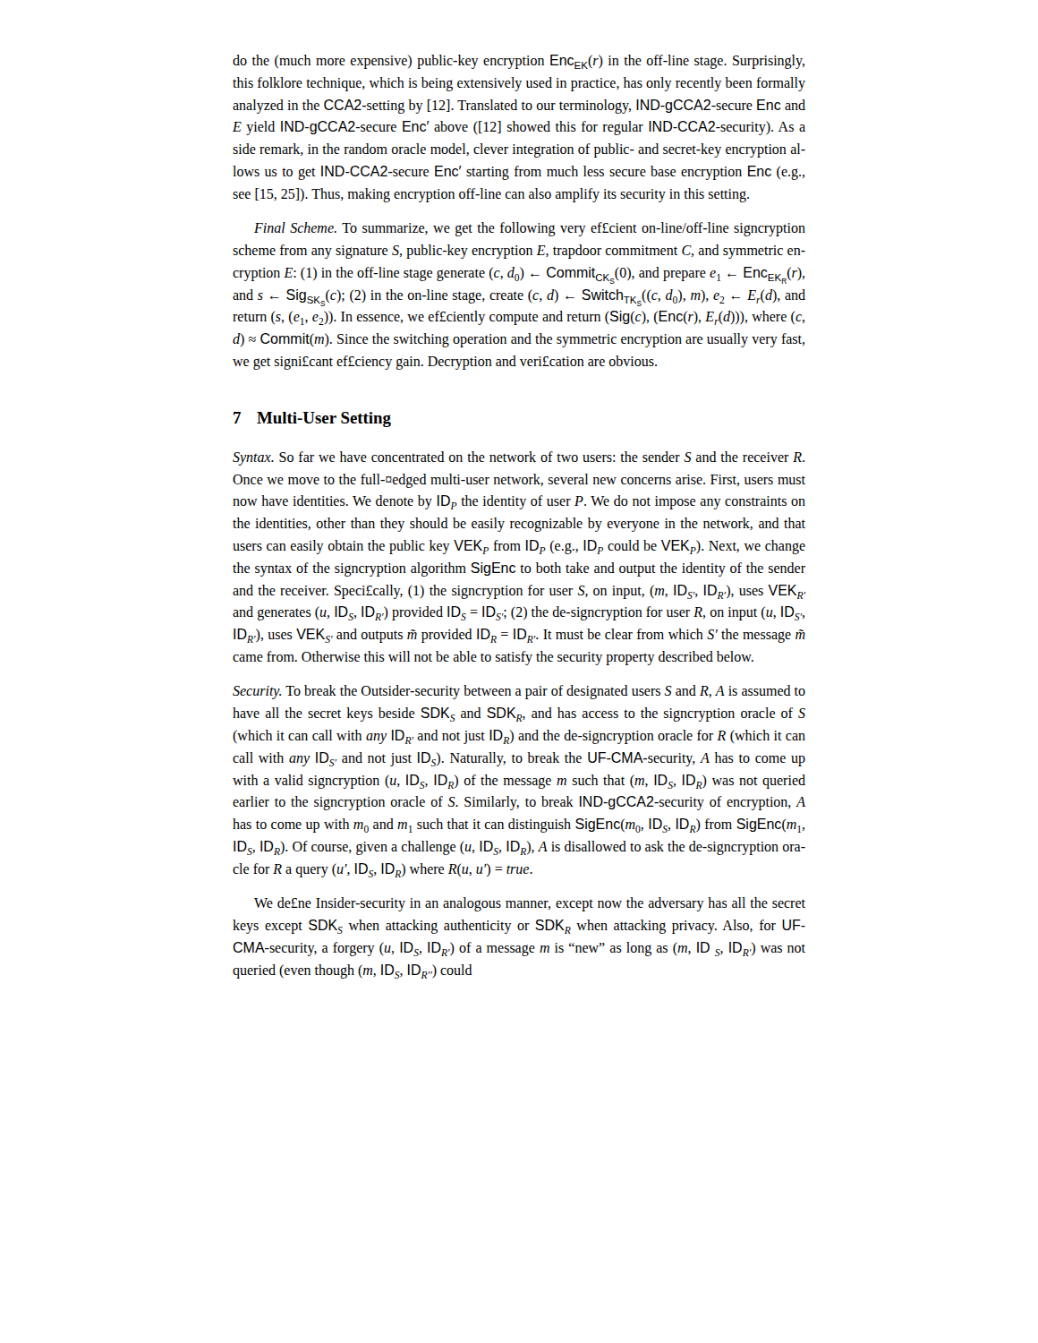do the (much more expensive) public-key encryption EncEK(r) in the off-line stage. Surprisingly, this folklore technique, which is being extensively used in practice, has only recently been formally analyzed in the CCA2-setting by [12]. Translated to our terminology, IND-gCCA2-secure Enc and E yield IND-gCCA2-secure Enc′ above ([12] showed this for regular IND-CCA2-security). As a side remark, in the random oracle model, clever integration of public- and secret-key encryption allows us to get IND-CCA2-secure Enc′ starting from much less secure base encryption Enc (e.g., see [15, 25]). Thus, making encryption off-line can also amplify its security in this setting.
Final Scheme. To summarize, we get the following very ef£cient on-line/off-line signcryption scheme from any signature S, public-key encryption E, trapdoor commitment C, and symmetric encryption E: (1) in the off-line stage generate (c, d0) ← CommitCKS(0), and prepare e1 ← EncEKR(r), and s ← SigSKS(c); (2) in the on-line stage, create (c, d) ← SwitchTKS((c, d0), m), e2 ← Er(d), and return (s, (e1, e2)). In essence, we ef£ciently compute and return (Sig(c), (Enc(r), Er(d))), where (c, d) ≈ Commit(m). Since the switching operation and the symmetric encryption are usually very fast, we get signi£cant ef£ciency gain. Decryption and veri£cation are obvious.
7 Multi-User Setting
Syntax. So far we have concentrated on the network of two users: the sender S and the receiver R. Once we move to the full-¤edged multi-user network, several new concerns arise. First, users must now have identities. We denote by IDP the identity of user P. We do not impose any constraints on the identities, other than they should be easily recognizable by everyone in the network, and that users can easily obtain the public key VEKP from IDP (e.g., IDP could be VEKP). Next, we change the syntax of the signcryption algorithm SigEnc to both take and output the identity of the sender and the receiver. Speci£cally, (1) the signcryption for user S, on input, (m, IDS′, IDR′), uses VEKR′ and generates (u, IDS, IDR′) provided IDS = IDS′; (2) the de-signcryption for user R, on input (u, IDS′, IDR′), uses VEKS′ and outputs m̃ provided IDR = IDR′. It must be clear from which S′ the message m̃ came from. Otherwise this will not be able to satisfy the security property described below.
Security. To break the Outsider-security between a pair of designated users S and R, A is assumed to have all the secret keys beside SDKS and SDKR, and has access to the signcryption oracle of S (which it can call with any IDR′ and not just IDR) and the de-signcryption oracle for R (which it can call with any IDS′ and not just IDS). Naturally, to break the UF-CMA-security, A has to come up with a valid signcryption (u, IDS, IDR) of the message m such that (m, IDS, IDR) was not queried earlier to the signcryption oracle of S. Similarly, to break IND-gCCA2-security of encryption, A has to come up with m0 and m1 such that it can distinguish SigEnc(m0, IDS, IDR) from SigEnc(m1, IDS, IDR). Of course, given a challenge (u, IDS, IDR), A is disallowed to ask the de-signcryption oracle for R a query (u′, IDS, IDR) where R(u, u′) = true.
We de£ne Insider-security in an analogous manner, except now the adversary has all the secret keys except SDKS when attacking authenticity or SDKR when attacking privacy. Also, for UF-CMA-security, a forgery (u, IDS, IDR′) of a message m is “new” as long as (m, ID S, IDR′) was not queried (even though (m, IDS, IDR′′) could